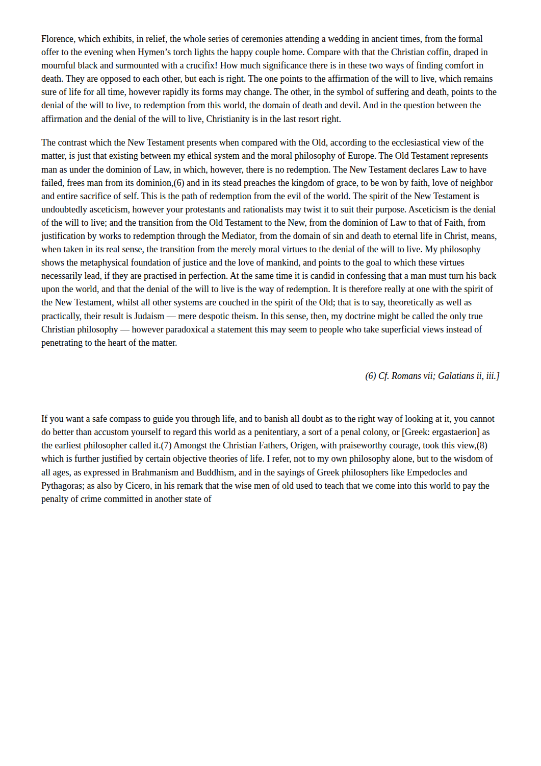Florence, which exhibits, in relief, the whole series of ceremonies attending a wedding in ancient times, from the formal offer to the evening when Hymen’s torch lights the happy couple home. Compare with that the Christian coffin, draped in mournful black and surmounted with a crucifix! How much significance there is in these two ways of finding comfort in death. They are opposed to each other, but each is right. The one points to the affirmation of the will to live, which remains sure of life for all time, however rapidly its forms may change. The other, in the symbol of suffering and death, points to the denial of the will to live, to redemption from this world, the domain of death and devil. And in the question between the affirmation and the denial of the will to live, Christianity is in the last resort right.
The contrast which the New Testament presents when compared with the Old, according to the ecclesiastical view of the matter, is just that existing between my ethical system and the moral philosophy of Europe. The Old Testament represents man as under the dominion of Law, in which, however, there is no redemption. The New Testament declares Law to have failed, frees man from its dominion,(6) and in its stead preaches the kingdom of grace, to be won by faith, love of neighbor and entire sacrifice of self. This is the path of redemption from the evil of the world. The spirit of the New Testament is undoubtedly asceticism, however your protestants and rationalists may twist it to suit their purpose. Asceticism is the denial of the will to live; and the transition from the Old Testament to the New, from the dominion of Law to that of Faith, from justification by works to redemption through the Mediator, from the domain of sin and death to eternal life in Christ, means, when taken in its real sense, the transition from the merely moral virtues to the denial of the will to live. My philosophy shows the metaphysical foundation of justice and the love of mankind, and points to the goal to which these virtues necessarily lead, if they are practised in perfection. At the same time it is candid in confessing that a man must turn his back upon the world, and that the denial of the will to live is the way of redemption. It is therefore really at one with the spirit of the New Testament, whilst all other systems are couched in the spirit of the Old; that is to say, theoretically as well as practically, their result is Judaism — mere despotic theism. In this sense, then, my doctrine might be called the only true Christian philosophy — however paradoxical a statement this may seem to people who take superficial views instead of penetrating to the heart of the matter.
(6) Cf. Romans vii; Galatians ii, iii.]
If you want a safe compass to guide you through life, and to banish all doubt as to the right way of looking at it, you cannot do better than accustom yourself to regard this world as a penitentiary, a sort of a penal colony, or [Greek: ergastaerion] as the earliest philosopher called it.(7) Amongst the Christian Fathers, Origen, with praiseworthy courage, took this view,(8) which is further justified by certain objective theories of life. I refer, not to my own philosophy alone, but to the wisdom of all ages, as expressed in Brahmanism and Buddhism, and in the sayings of Greek philosophers like Empedocles and Pythagoras; as also by Cicero, in his remark that the wise men of old used to teach that we come into this world to pay the penalty of crime committed in another state of